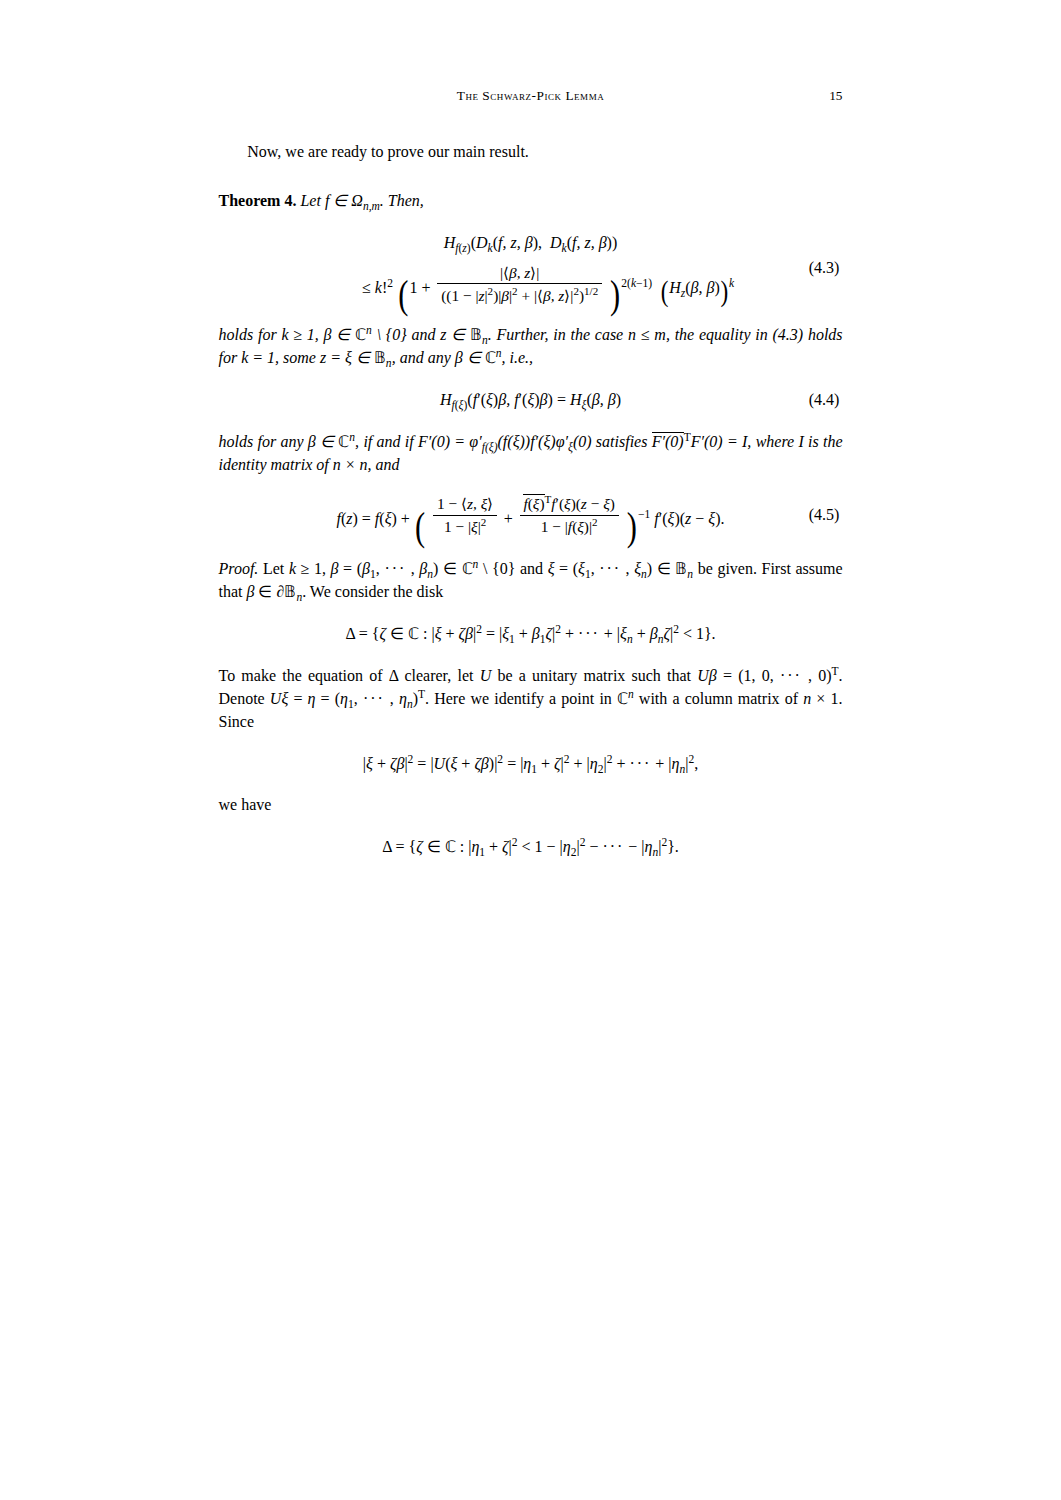The Schwarz-Pick Lemma 15
Now, we are ready to prove our main result.
Theorem 4. Let f ∈ Ωn,m. Then,
Hf(z)(Dk(f, z, β), Dk(f, z, β)) ≤ k!2 (1 + |⟨β, z⟩| ((1 − |z|2)|β|2 + |⟨β, z⟩|2)1/2 ) 2(k−1) (Hz(β, β)) k (4.3)
holds for k ≥ 1, β ∈ ℂn \ {0} and z ∈ 𝔹n. Further, in the case n ≤ m, the equality in (4.3) holds for k = 1, some z = ξ ∈ 𝔹n, and any β ∈ ℂn, i.e.,
Hf(ξ)(f′(ξ)β, f′(ξ)β) = Hξ(β, β) (4.4)
holds for any β ∈ ℂn, if and if F′(0) = φ′f(ξ)(f(ξ))f′(ξ)φ′ξ(0) satisfies F′(0) TF′(0) = I, where I is the identity matrix of n × n, and
f(z) = f(ξ) + ( 1 − ⟨z, ξ⟩ 1 − |ξ|2 + f(ξ) Tf′(ξ)(z − ξ) 1 − |f(ξ)|2 )−1 f′(ξ)(z − ξ). (4.5)
Proof. Let k ≥ 1, β = (β1, ··· , βn) ∈ ℂn \ {0} and ξ = (ξ1, ··· , ξn) ∈ 𝔹n be given. First assume that β ∈ ∂𝔹n. We consider the disk
Δ = {ζ ∈ ℂ : |ξ + ζβ|2 = |ξ1 + β1ζ|2 + ··· + |ξn + βnζ|2 < 1}.
To make the equation of Δ clearer, let U be a unitary matrix such that Uβ = (1, 0, ··· , 0)T. Denote Uξ = η = (η1, ··· , ηn)T. Here we identify a point in ℂn with a column matrix of n × 1. Since
|ξ + ζβ|2 = |U(ξ + ζβ)|2 = |η1 + ζ|2 + |η2|2 + ··· + |ηn|2,
we have
Δ = {ζ ∈ ℂ : |η1 + ζ|2 < 1 − |η2|2 − ··· − |ηn|2}.